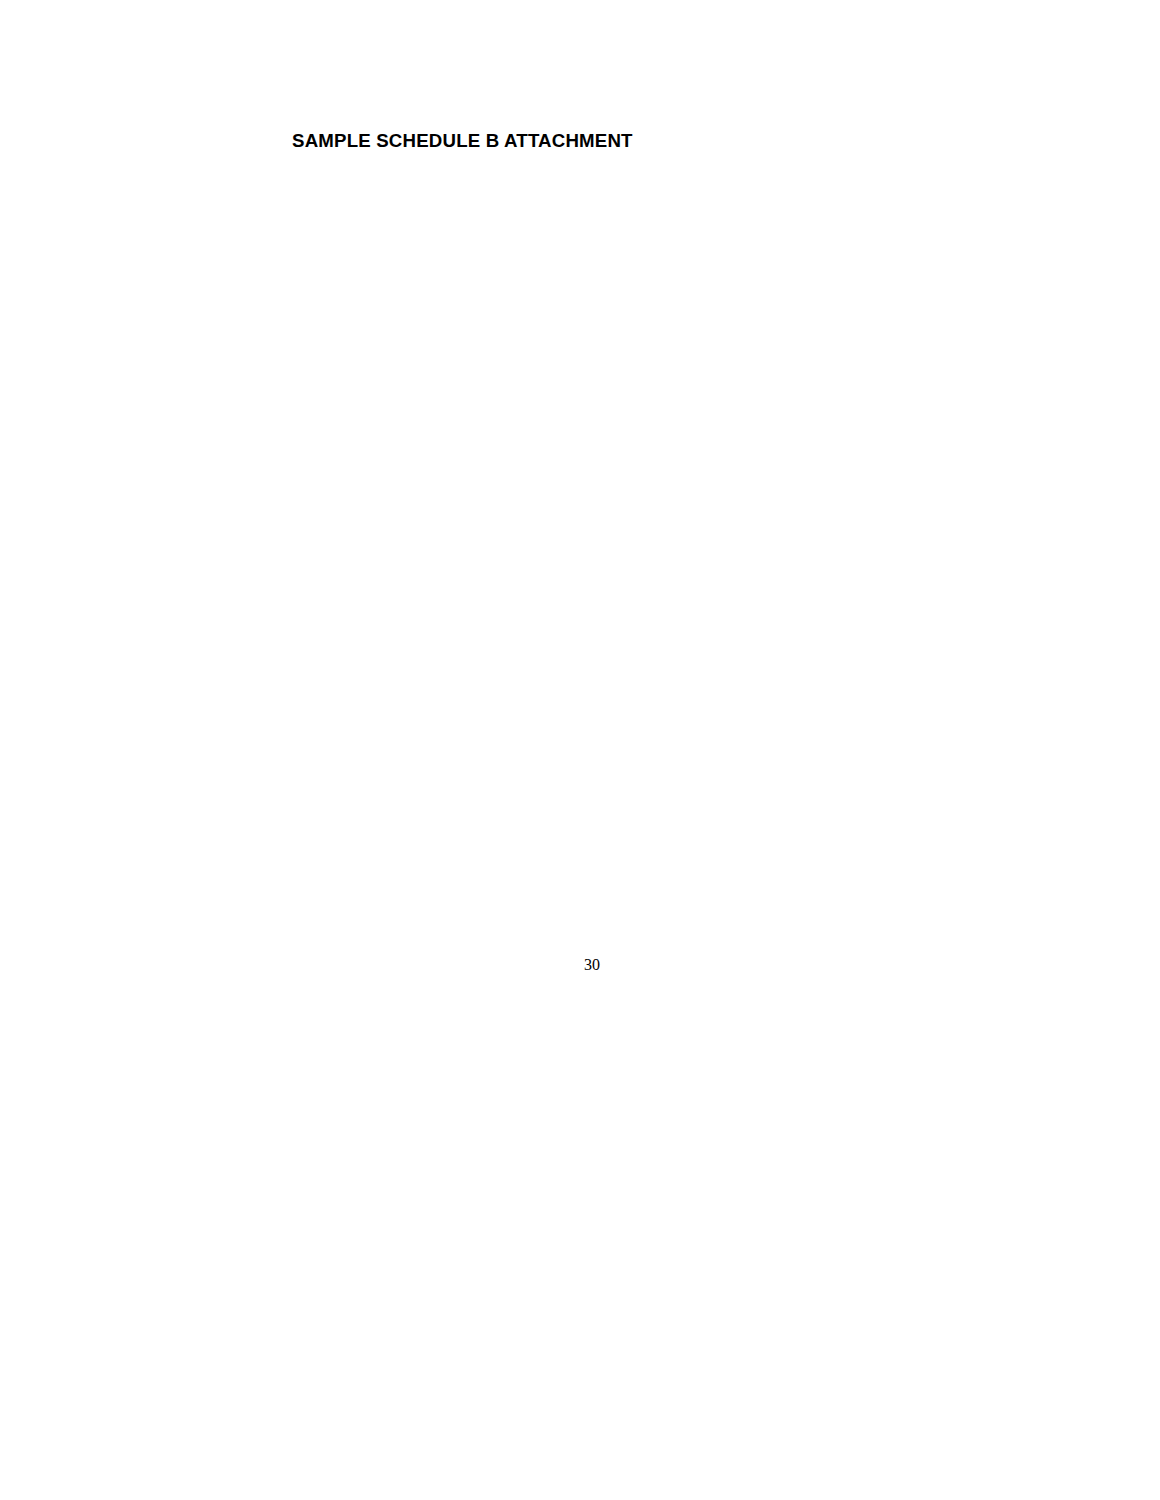SAMPLE SCHEDULE B ATTACHMENT
30